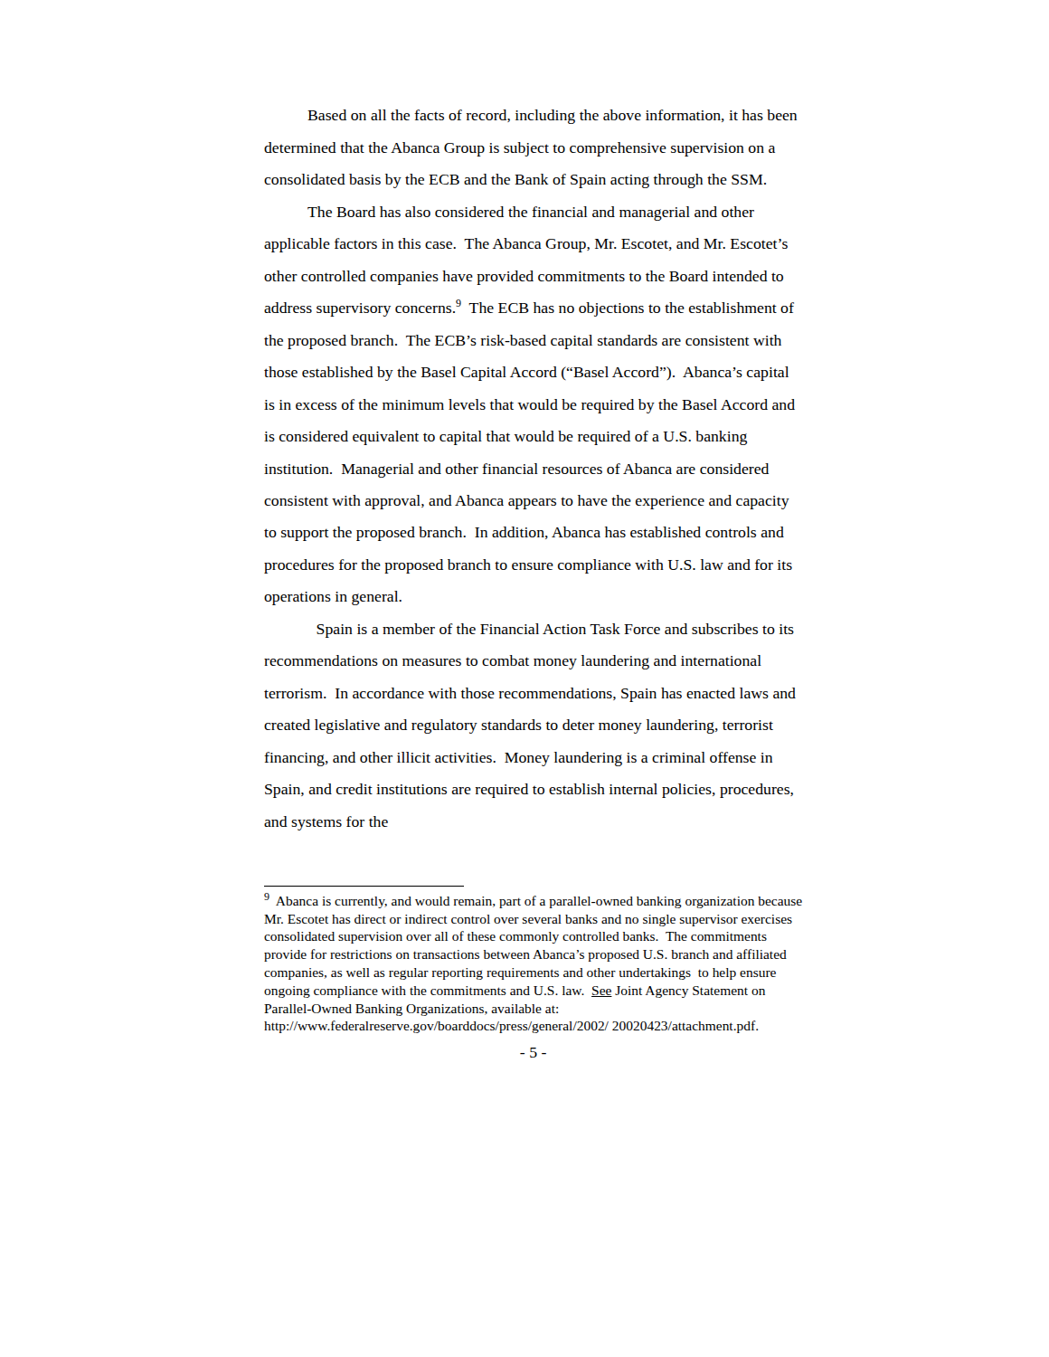Based on all the facts of record, including the above information, it has been determined that the Abanca Group is subject to comprehensive supervision on a consolidated basis by the ECB and the Bank of Spain acting through the SSM.
The Board has also considered the financial and managerial and other applicable factors in this case. The Abanca Group, Mr. Escotet, and Mr. Escotet’s other controlled companies have provided commitments to the Board intended to address supervisory concerns.9 The ECB has no objections to the establishment of the proposed branch. The ECB’s risk-based capital standards are consistent with those established by the Basel Capital Accord (“Basel Accord”). Abanca’s capital is in excess of the minimum levels that would be required by the Basel Accord and is considered equivalent to capital that would be required of a U.S. banking institution. Managerial and other financial resources of Abanca are considered consistent with approval, and Abanca appears to have the experience and capacity to support the proposed branch. In addition, Abanca has established controls and procedures for the proposed branch to ensure compliance with U.S. law and for its operations in general.
Spain is a member of the Financial Action Task Force and subscribes to its recommendations on measures to combat money laundering and international terrorism. In accordance with those recommendations, Spain has enacted laws and created legislative and regulatory standards to deter money laundering, terrorist financing, and other illicit activities. Money laundering is a criminal offense in Spain, and credit institutions are required to establish internal policies, procedures, and systems for the
9 Abanca is currently, and would remain, part of a parallel-owned banking organization because Mr. Escotet has direct or indirect control over several banks and no single supervisor exercises consolidated supervision over all of these commonly controlled banks. The commitments provide for restrictions on transactions between Abanca’s proposed U.S. branch and affiliated companies, as well as regular reporting requirements and other undertakings to help ensure ongoing compliance with the commitments and U.S. law. See Joint Agency Statement on Parallel-Owned Banking Organizations, available at: http://www.federalreserve.gov/boarddocs/press/general/2002/ 20020423/attachment.pdf.
- 5 -